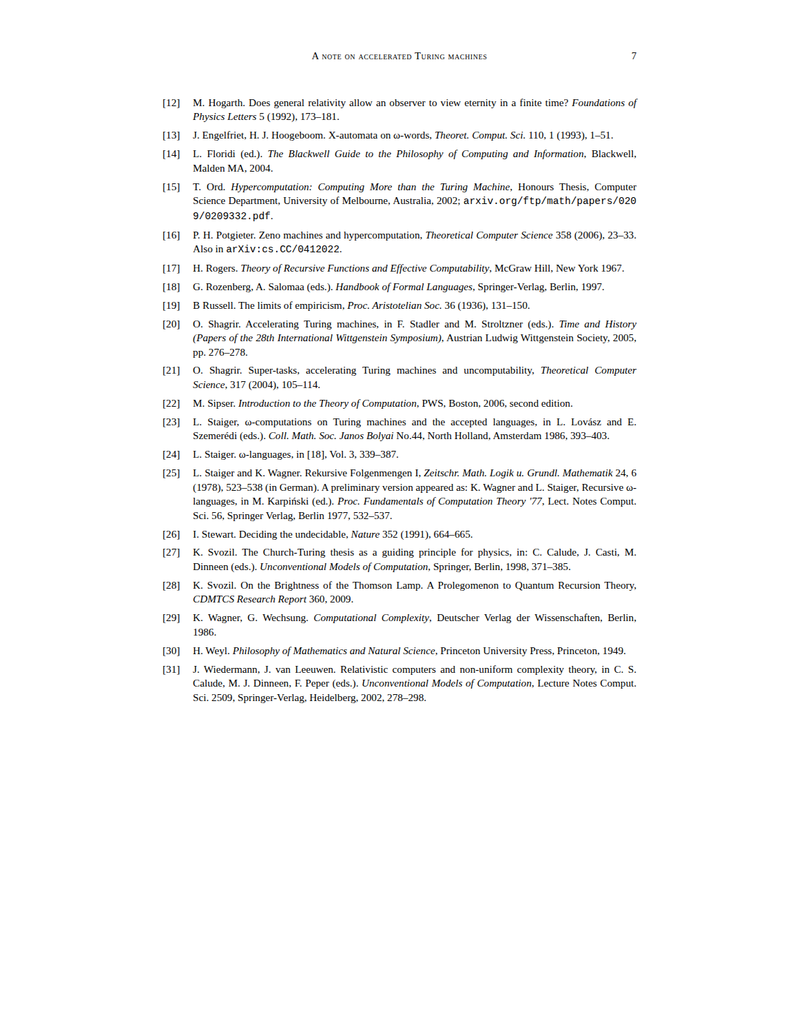A note on accelerated Turing machines 7
[12] M. Hogarth. Does general relativity allow an observer to view eternity in a finite time? Foundations of Physics Letters 5 (1992), 173–181.
[13] J. Engelfriet, H. J. Hoogeboom. X-automata on ω-words, Theoret. Comput. Sci. 110, 1 (1993), 1–51.
[14] L. Floridi (ed.). The Blackwell Guide to the Philosophy of Computing and Information, Blackwell, Malden MA, 2004.
[15] T. Ord. Hypercomputation: Computing More than the Turing Machine, Honours Thesis, Computer Science Department, University of Melbourne, Australia, 2002; arxiv.org/ftp/math/papers/0209/0209332.pdf.
[16] P. H. Potgieter. Zeno machines and hypercomputation, Theoretical Computer Science 358 (2006), 23–33. Also in arXiv:cs.CC/0412022.
[17] H. Rogers. Theory of Recursive Functions and Effective Computability, McGraw Hill, New York 1967.
[18] G. Rozenberg, A. Salomaa (eds.). Handbook of Formal Languages, Springer-Verlag, Berlin, 1997.
[19] B Russell. The limits of empiricism, Proc. Aristotelian Soc. 36 (1936), 131–150.
[20] O. Shagrir. Accelerating Turing machines, in F. Stadler and M. Stroltzner (eds.). Time and History (Papers of the 28th International Wittgenstein Symposium), Austrian Ludwig Wittgenstein Society, 2005, pp. 276–278.
[21] O. Shagrir. Super-tasks, accelerating Turing machines and uncomputability, Theoretical Computer Science, 317 (2004), 105–114.
[22] M. Sipser. Introduction to the Theory of Computation, PWS, Boston, 2006, second edition.
[23] L. Staiger, ω-computations on Turing machines and the accepted languages, in L. Lovász and E. Szemerédi (eds.). Coll. Math. Soc. Janos Bolyai No.44, North Holland, Amsterdam 1986, 393–403.
[24] L. Staiger. ω-languages, in [18], Vol. 3, 339–387.
[25] L. Staiger and K. Wagner. Rekursive Folgenmengen I, Zeitschr. Math. Logik u. Grundl. Mathematik 24, 6 (1978), 523–538 (in German). A preliminary version appeared as: K. Wagner and L. Staiger, Recursive ω-languages, in M. Karpiński (ed.). Proc. Fundamentals of Computation Theory '77, Lect. Notes Comput. Sci. 56, Springer Verlag, Berlin 1977, 532–537.
[26] I. Stewart. Deciding the undecidable, Nature 352 (1991), 664–665.
[27] K. Svozil. The Church-Turing thesis as a guiding principle for physics, in: C. Calude, J. Casti, M. Dinneen (eds.). Unconventional Models of Computation, Springer, Berlin, 1998, 371–385.
[28] K. Svozil. On the Brightness of the Thomson Lamp. A Prolegomenon to Quantum Recursion Theory, CDMTCS Research Report 360, 2009.
[29] K. Wagner, G. Wechsung. Computational Complexity, Deutscher Verlag der Wissenschaften, Berlin, 1986.
[30] H. Weyl. Philosophy of Mathematics and Natural Science, Princeton University Press, Princeton, 1949.
[31] J. Wiedermann, J. van Leeuwen. Relativistic computers and non-uniform complexity theory, in C. S. Calude, M. J. Dinneen, F. Peper (eds.). Unconventional Models of Computation, Lecture Notes Comput. Sci. 2509, Springer-Verlag, Heidelberg, 2002, 278–298.